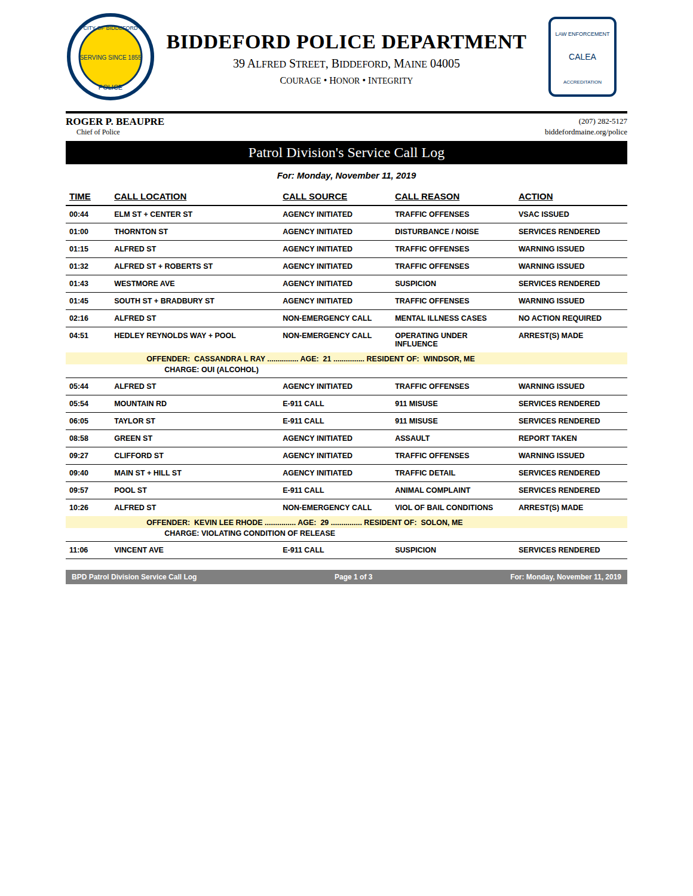BIDDEFORD POLICE DEPARTMENT
39 ALFRED STREET, BIDDEFORD, MAINE 04005
COURAGE • HONOR • INTEGRITY
ROGER P. BEAUPREChief of Police
(207) 282-5127
biddefordmaine.org/police
Patrol Division's Service Call Log
For: Monday, November 11, 2019
| TIME | CALL LOCATION | CALL SOURCE | CALL REASON | ACTION |
| --- | --- | --- | --- | --- |
| 00:44 | ELM ST + CENTER ST | AGENCY INITIATED | TRAFFIC OFFENSES | VSAC ISSUED |
| 01:00 | THORNTON ST | AGENCY INITIATED | DISTURBANCE / NOISE | SERVICES RENDERED |
| 01:15 | ALFRED ST | AGENCY INITIATED | TRAFFIC OFFENSES | WARNING ISSUED |
| 01:32 | ALFRED ST + ROBERTS ST | AGENCY INITIATED | TRAFFIC OFFENSES | WARNING ISSUED |
| 01:43 | WESTMORE AVE | AGENCY INITIATED | SUSPICION | SERVICES RENDERED |
| 01:45 | SOUTH ST + BRADBURY ST | AGENCY INITIATED | TRAFFIC OFFENSES | WARNING ISSUED |
| 02:16 | ALFRED ST | NON-EMERGENCY CALL | MENTAL ILLNESS CASES | NO ACTION REQUIRED |
| 04:51 | HEDLEY REYNOLDS WAY + POOL | NON-EMERGENCY CALL | OPERATING UNDER INFLUENCE | ARREST(S) MADE |
| | OFFENDER: CASSANDRA L RAY ............... AGE: 21 ............... RESIDENT OF: WINDSOR, ME |
| | CHARGE: OUI (ALCOHOL) |
| 05:44 | ALFRED ST | AGENCY INITIATED | TRAFFIC OFFENSES | WARNING ISSUED |
| 05:54 | MOUNTAIN RD | E-911 CALL | 911 MISUSE | SERVICES RENDERED |
| 06:05 | TAYLOR ST | E-911 CALL | 911 MISUSE | SERVICES RENDERED |
| 08:58 | GREEN ST | AGENCY INITIATED | ASSAULT | REPORT TAKEN |
| 09:27 | CLIFFORD ST | AGENCY INITIATED | TRAFFIC OFFENSES | WARNING ISSUED |
| 09:40 | MAIN ST + HILL ST | AGENCY INITIATED | TRAFFIC DETAIL | SERVICES RENDERED |
| 09:57 | POOL ST | E-911 CALL | ANIMAL COMPLAINT | SERVICES RENDERED |
| 10:26 | ALFRED ST | NON-EMERGENCY CALL | VIOL OF BAIL CONDITIONS | ARREST(S) MADE |
| | OFFENDER: KEVIN LEE RHODE ............... AGE: 29 ............... RESIDENT OF: SOLON, ME |
| | CHARGE: VIOLATING CONDITION OF RELEASE |
| 11:06 | VINCENT AVE | E-911 CALL | SUSPICION | SERVICES RENDERED |
BPD Patrol Division Service Call Log
Page 1 of 3
For: Monday, November 11, 2019